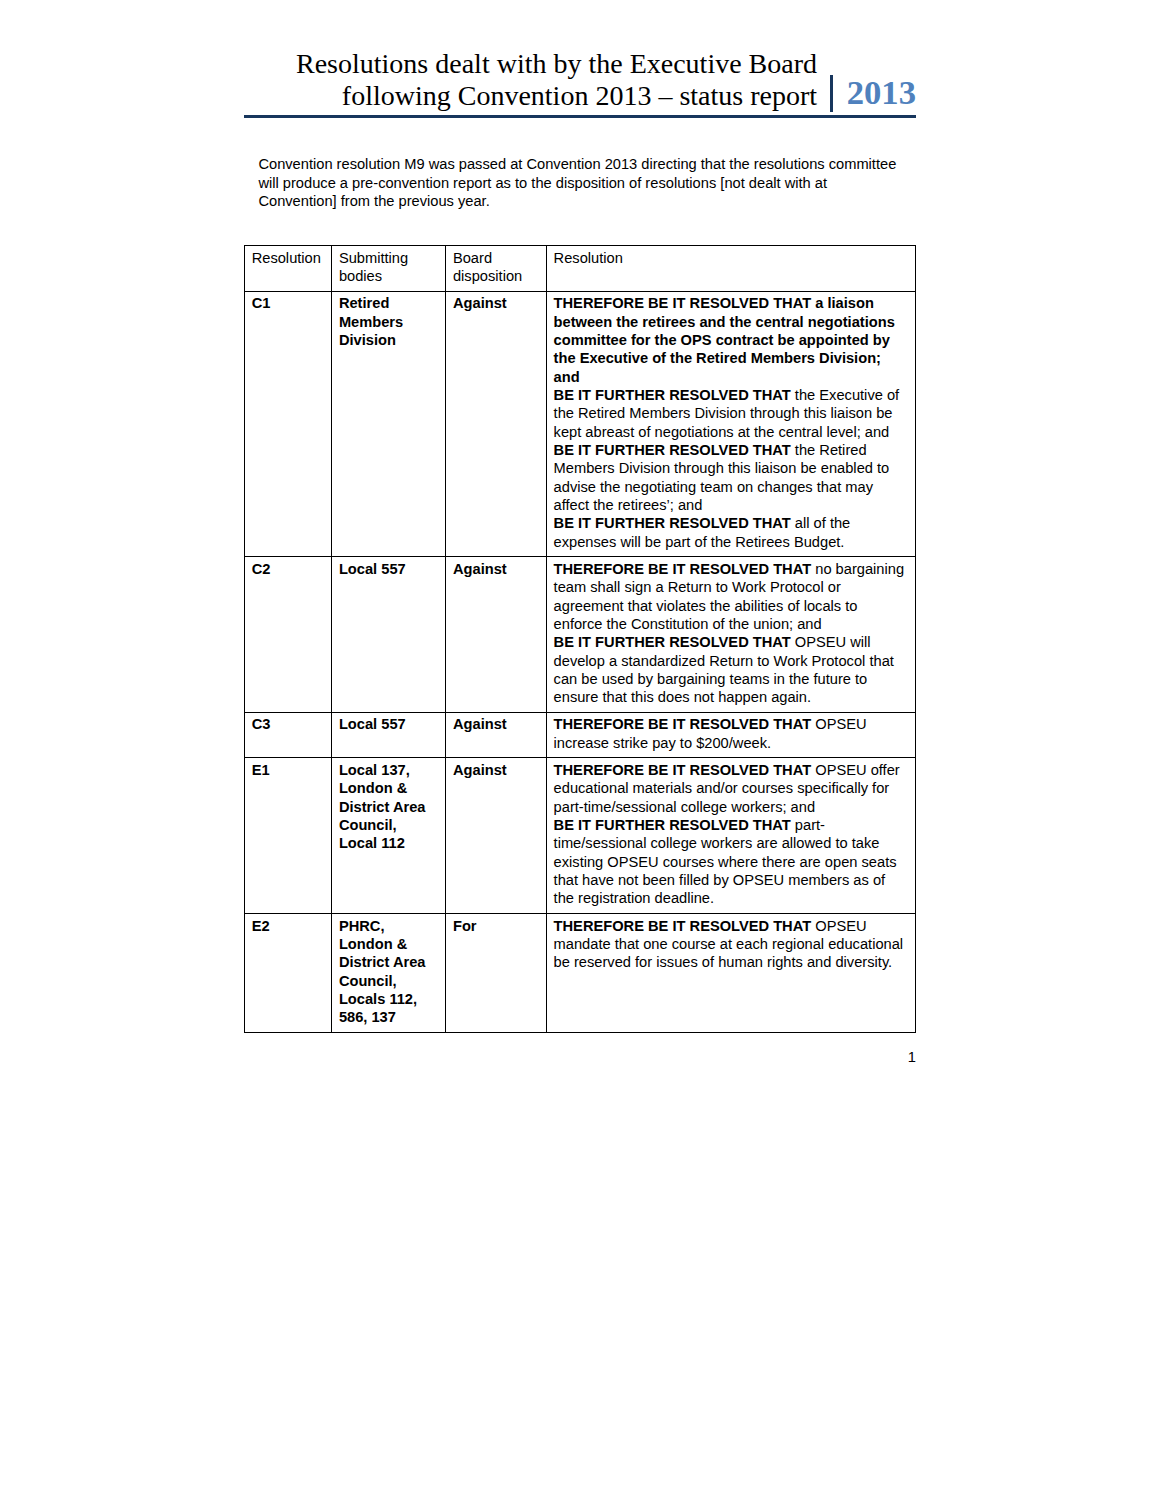Resolutions dealt with by the Executive Board
following Convention 2013 – status report
2013
Convention resolution M9 was passed at Convention 2013 directing that the resolutions committee will produce a pre-convention report as to the disposition of resolutions [not dealt with at Convention] from the previous year.
| Resolution | Submitting bodies | Board disposition | Resolution |
| --- | --- | --- | --- |
| C1 | Retired Members Division | Against | THEREFORE BE IT RESOLVED THAT a liaison between the retirees and the central negotiations committee for the OPS contract be appointed by the Executive of the Retired Members Division; and BE IT FURTHER RESOLVED THAT the Executive of the Retired Members Division through this liaison be kept abreast of negotiations at the central level; and BE IT FURTHER RESOLVED THAT the Retired Members Division through this liaison be enabled to advise the negotiating team on changes that may affect the retirees’; and BE IT FURTHER RESOLVED THAT all of the expenses will be part of the Retirees Budget. |
| C2 | Local 557 | Against | THEREFORE BE IT RESOLVED THAT no bargaining team shall sign a Return to Work Protocol or agreement that violates the abilities of locals to enforce the Constitution of the union; and BE IT FURTHER RESOLVED THAT OPSEU will develop a standardized Return to Work Protocol that can be used by bargaining teams in the future to ensure that this does not happen again. |
| C3 | Local 557 | Against | THEREFORE BE IT RESOLVED THAT OPSEU increase strike pay to $200/week. |
| E1 | Local 137, London & District Area Council, Local 112 | Against | THEREFORE BE IT RESOLVED THAT OPSEU offer educational materials and/or courses specifically for part-time/sessional college workers; and BE IT FURTHER RESOLVED THAT part-time/sessional college workers are allowed to take existing OPSEU courses where there are open seats that have not been filled by OPSEU members as of the registration deadline. |
| E2 | PHRC, London & District Area Council, Locals 112, 586, 137 | For | THEREFORE BE IT RESOLVED THAT OPSEU mandate that one course at each regional educational be reserved for issues of human rights and diversity. |
1